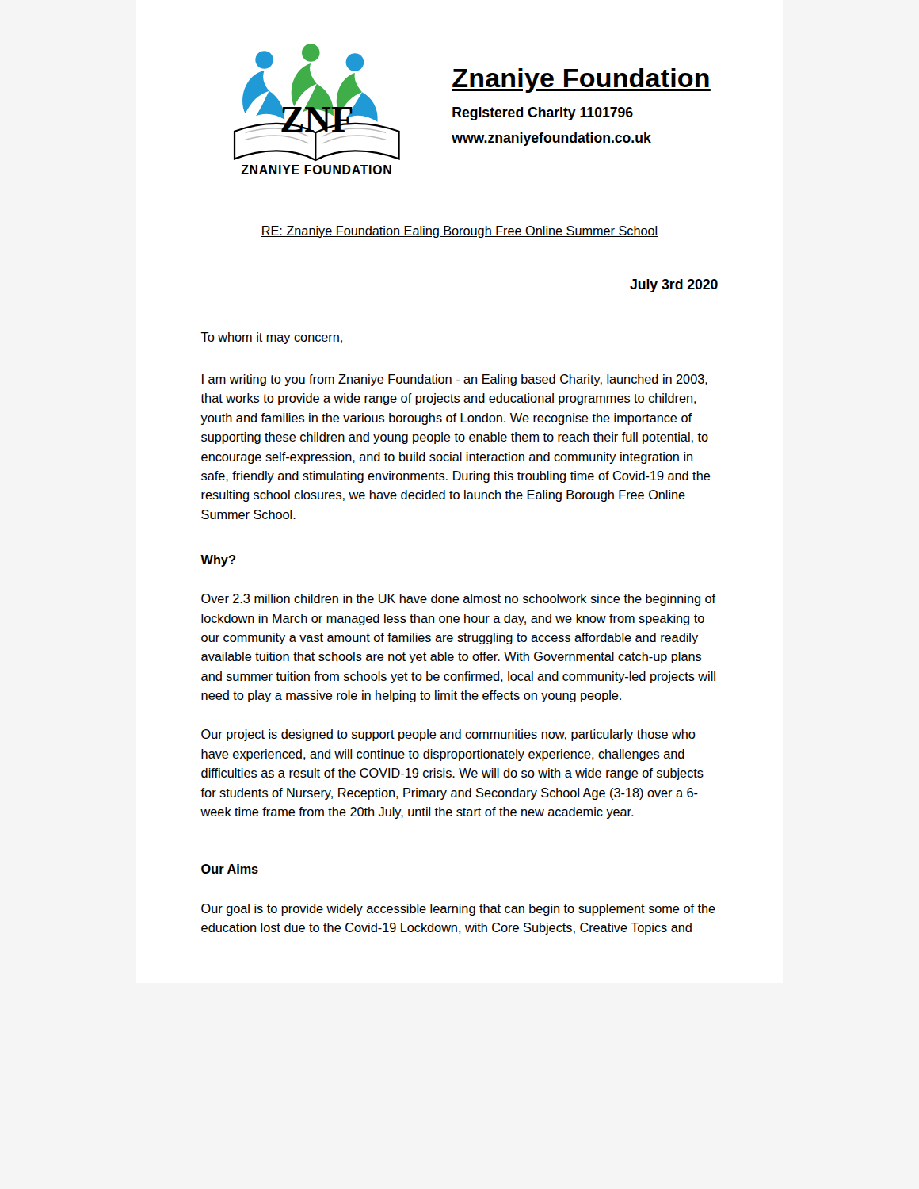ZNF ZNANIYE FOUNDATION
Znaniye Foundation
Registered Charity 1101796
www.znaniyefoundation.co.uk
RE: Znaniye Foundation Ealing Borough Free Online Summer School
July 3rd 2020
To whom it may concern,
I am writing to you from Znaniye Foundation - an Ealing based Charity, launched in 2003, that works to provide a wide range of projects and educational programmes to children, youth and families in the various boroughs of London. We recognise the importance of supporting these children and young people to enable them to reach their full potential, to encourage self-expression, and to build social interaction and community integration in safe, friendly and stimulating environments. During this troubling time of Covid-19 and the resulting school closures, we have decided to launch the Ealing Borough Free Online Summer School.
Why?
Over 2.3 million children in the UK have done almost no schoolwork since the beginning of lockdown in March or managed less than one hour a day, and we know from speaking to our community a vast amount of families are struggling to access affordable and readily available tuition that schools are not yet able to offer. With Governmental catch-up plans and summer tuition from schools yet to be confirmed, local and community-led projects will need to play a massive role in helping to limit the effects on young people.
Our project is designed to support people and communities now, particularly those who have experienced, and will continue to disproportionately experience, challenges and difficulties as a result of the COVID-19 crisis. We will do so with a wide range of subjects for students of Nursery, Reception, Primary and Secondary School Age (3-18) over a 6-week time frame from the 20th July, until the start of the new academic year.
Our Aims
Our goal is to provide widely accessible learning that can begin to supplement some of the education lost due to the Covid-19 Lockdown, with Core Subjects, Creative Topics and